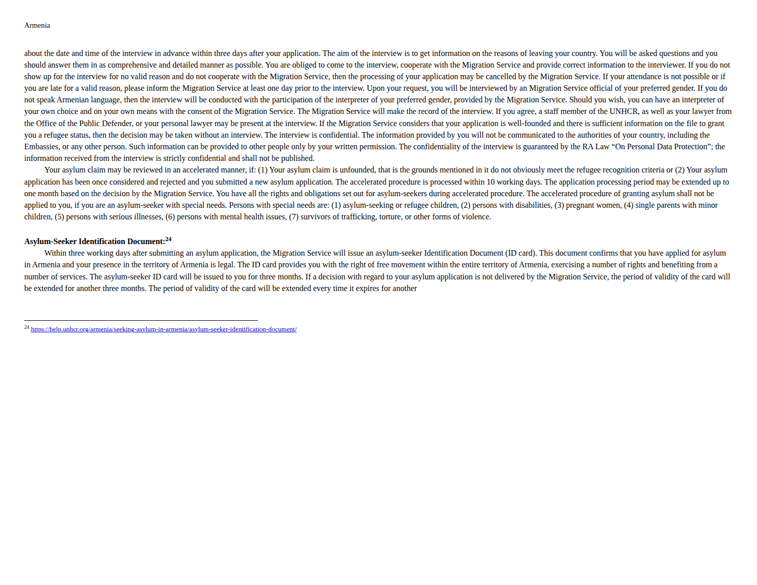Armenia
about the date and time of the interview in advance within three days after your application. The aim of the interview is to get information on the reasons of leaving your country. You will be asked questions and you should answer them in as comprehensive and detailed manner as possible. You are obliged to come to the interview, cooperate with the Migration Service and provide correct information to the interviewer. If you do not show up for the interview for no valid reason and do not cooperate with the Migration Service, then the processing of your application may be cancelled by the Migration Service. If your attendance is not possible or if you are late for a valid reason, please inform the Migration Service at least one day prior to the interview. Upon your request, you will be interviewed by an Migration Service official of your preferred gender. If you do not speak Armenian language, then the interview will be conducted with the participation of the interpreter of your preferred gender, provided by the Migration Service. Should you wish, you can have an interpreter of your own choice and on your own means with the consent of the Migration Service. The Migration Service will make the record of the interview. If you agree, a staff member of the UNHCR, as well as your lawyer from the Office of the Public Defender, or your personal lawyer may be present at the interview. If the Migration Service considers that your application is well-founded and there is sufficient information on the file to grant you a refugee status, then the decision may be taken without an interview. The interview is confidential. The information provided by you will not be communicated to the authorities of your country, including the Embassies, or any other person. Such information can be provided to other people only by your written permission. The confidentiality of the interview is guaranteed by the RA Law “On Personal Data Protection”; the information received from the interview is strictly confidential and shall not be published.
Your asylum claim may be reviewed in an accelerated manner, if: (1) Your asylum claim is unfounded, that is the grounds mentioned in it do not obviously meet the refugee recognition criteria or (2) Your asylum application has been once considered and rejected and you submitted a new asylum application. The accelerated procedure is processed within 10 working days. The application processing period may be extended up to one month based on the decision by the Migration Service. You have all the rights and obligations set out for asylum-seekers during accelerated procedure. The accelerated procedure of granting asylum shall not be applied to you, if you are an asylum-seeker with special needs. Persons with special needs are: (1) asylum-seeking or refugee children, (2) persons with disabilities, (3) pregnant women, (4) single parents with minor children, (5) persons with serious illnesses, (6) persons with mental health issues, (7) survivors of trafficking, torture, or other forms of violence.
Asylum-Seeker Identification Document:24
Within three working days after submitting an asylum application, the Migration Service will issue an asylum-seeker Identification Document (ID card). This document confirms that you have applied for asylum in Armenia and your presence in the territory of Armenia is legal. The ID card provides you with the right of free movement within the entire territory of Armenia, exercising a number of rights and benefiting from a number of services. The asylum-seeker ID card will be issued to you for three months. If a decision with regard to your asylum application is not delivered by the Migration Service, the period of validity of the card will be extended for another three months. The period of validity of the card will be extended every time it expires for another
24 https://help.unhcr.org/armenia/seeking-asylum-in-armenia/asylum-seeker-identification-document/